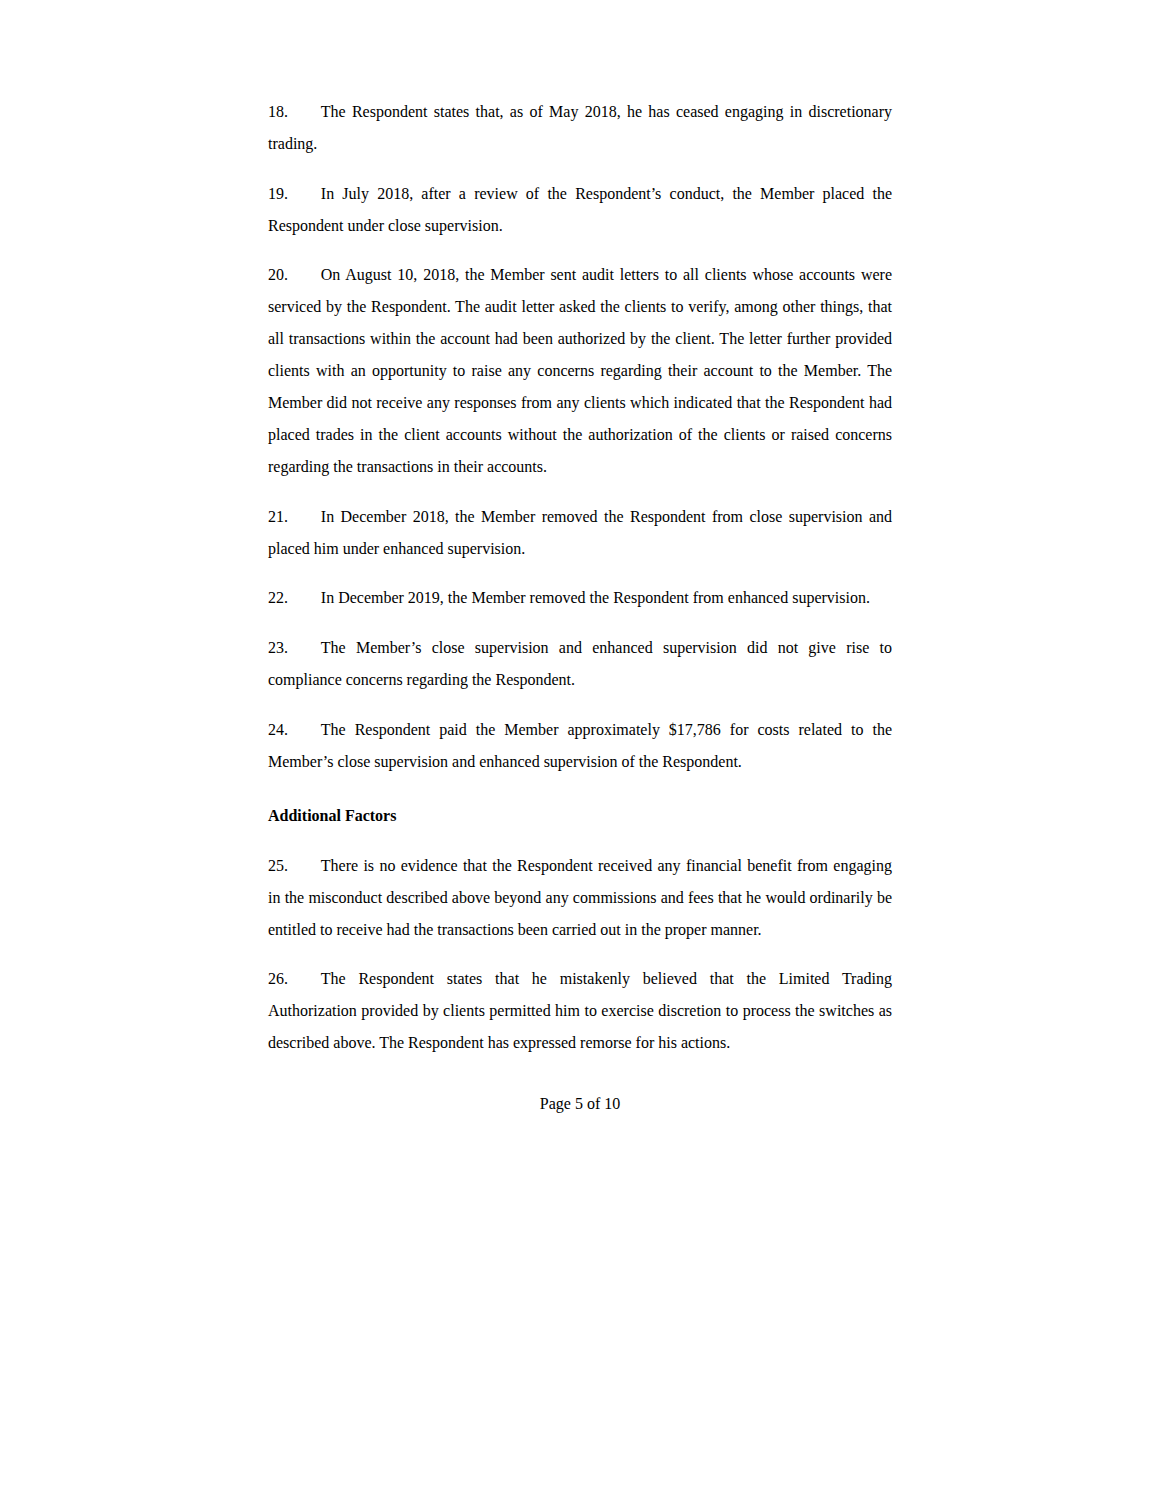18. The Respondent states that, as of May 2018, he has ceased engaging in discretionary trading.
19. In July 2018, after a review of the Respondent’s conduct, the Member placed the Respondent under close supervision.
20. On August 10, 2018, the Member sent audit letters to all clients whose accounts were serviced by the Respondent. The audit letter asked the clients to verify, among other things, that all transactions within the account had been authorized by the client. The letter further provided clients with an opportunity to raise any concerns regarding their account to the Member. The Member did not receive any responses from any clients which indicated that the Respondent had placed trades in the client accounts without the authorization of the clients or raised concerns regarding the transactions in their accounts.
21. In December 2018, the Member removed the Respondent from close supervision and placed him under enhanced supervision.
22. In December 2019, the Member removed the Respondent from enhanced supervision.
23. The Member’s close supervision and enhanced supervision did not give rise to compliance concerns regarding the Respondent.
24. The Respondent paid the Member approximately $17,786 for costs related to the Member’s close supervision and enhanced supervision of the Respondent.
Additional Factors
25. There is no evidence that the Respondent received any financial benefit from engaging in the misconduct described above beyond any commissions and fees that he would ordinarily be entitled to receive had the transactions been carried out in the proper manner.
26. The Respondent states that he mistakenly believed that the Limited Trading Authorization provided by clients permitted him to exercise discretion to process the switches as described above. The Respondent has expressed remorse for his actions.
Page 5 of 10